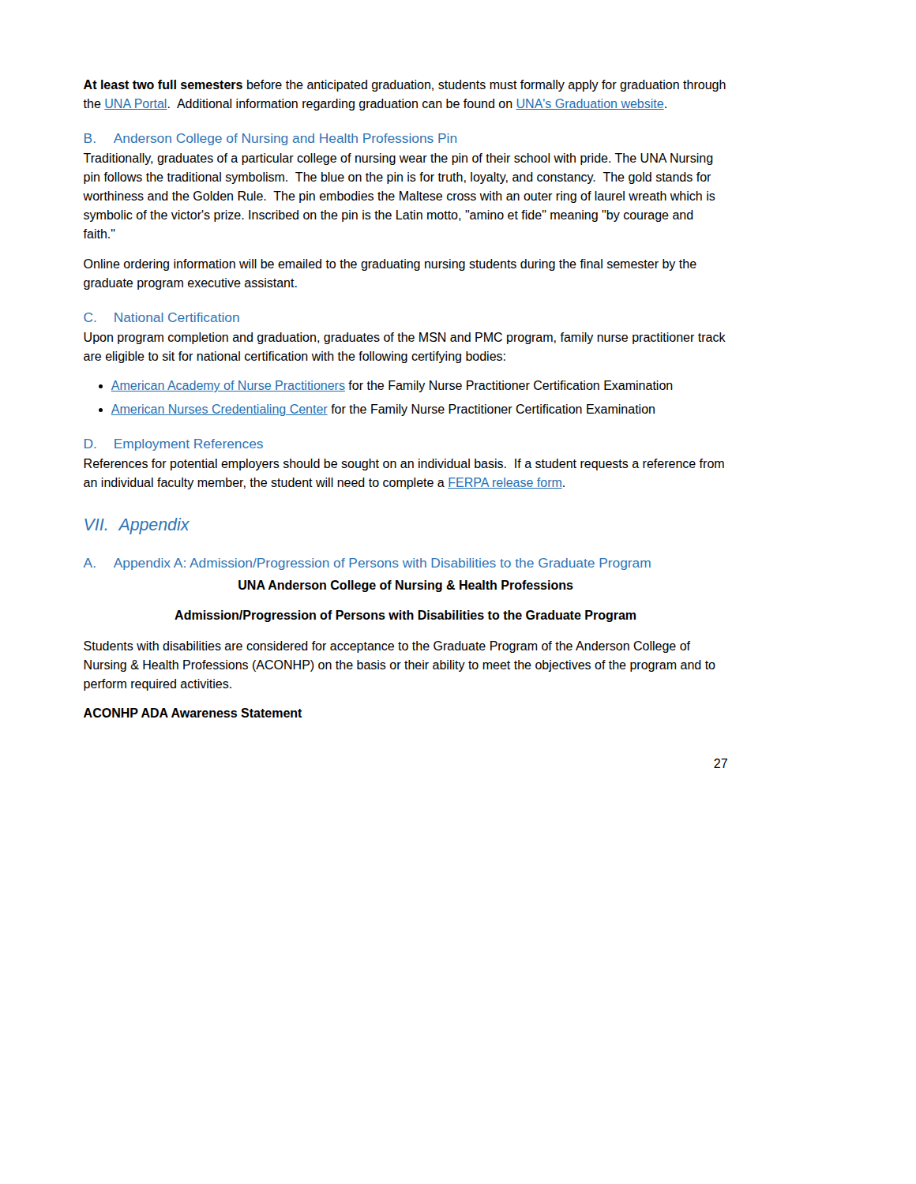At least two full semesters before the anticipated graduation, students must formally apply for graduation through the UNA Portal. Additional information regarding graduation can be found on UNA's Graduation website.
B. Anderson College of Nursing and Health Professions Pin
Traditionally, graduates of a particular college of nursing wear the pin of their school with pride. The UNA Nursing pin follows the traditional symbolism. The blue on the pin is for truth, loyalty, and constancy. The gold stands for worthiness and the Golden Rule. The pin embodies the Maltese cross with an outer ring of laurel wreath which is symbolic of the victor's prize. Inscribed on the pin is the Latin motto, "amino et fide" meaning "by courage and faith."
Online ordering information will be emailed to the graduating nursing students during the final semester by the graduate program executive assistant.
C. National Certification
Upon program completion and graduation, graduates of the MSN and PMC program, family nurse practitioner track are eligible to sit for national certification with the following certifying bodies:
American Academy of Nurse Practitioners for the Family Nurse Practitioner Certification Examination
American Nurses Credentialing Center for the Family Nurse Practitioner Certification Examination
D. Employment References
References for potential employers should be sought on an individual basis. If a student requests a reference from an individual faculty member, the student will need to complete a FERPA release form.
VII. Appendix
A. Appendix A: Admission/Progression of Persons with Disabilities to the Graduate Program
UNA Anderson College of Nursing & Health Professions
Admission/Progression of Persons with Disabilities to the Graduate Program
Students with disabilities are considered for acceptance to the Graduate Program of the Anderson College of Nursing & Health Professions (ACONHP) on the basis or their ability to meet the objectives of the program and to perform required activities.
ACONHP ADA Awareness Statement
27